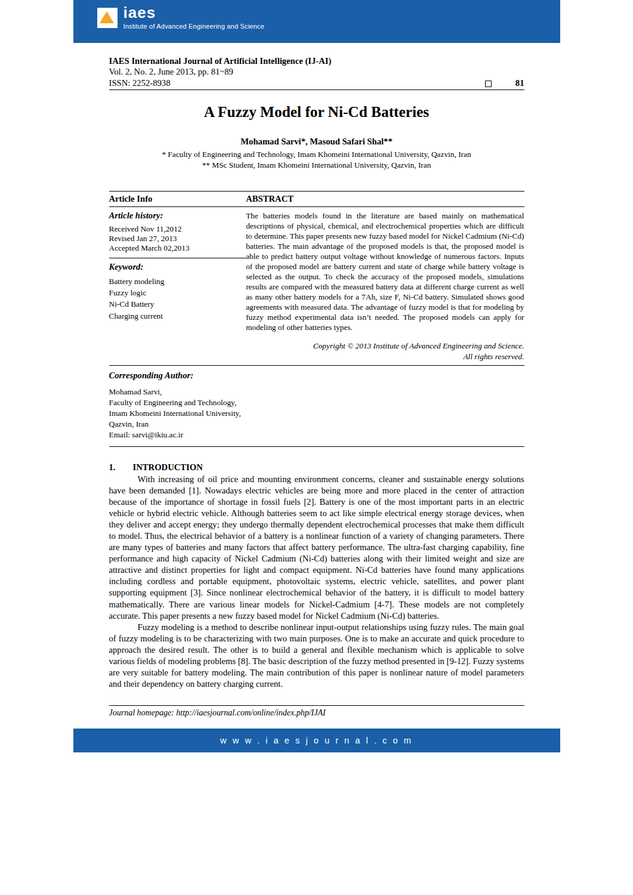iaes
Institute of Advanced Engineering and Science
IAES International Journal of Artificial Intelligence (IJ-AI)
Vol. 2, No. 2, June 2013, pp. 81~89
ISSN: 2252-8938 81
A Fuzzy Model for Ni-Cd Batteries
Mohamad Sarvi*, Masoud Safari Shal**
* Faculty of Engineering and Technology, Imam Khomeini International University, Qazvin, Iran
** MSc Student, Imam Khomeini International University, Qazvin, Iran
| Article Info | ABSTRACT |
| Article history: Received Nov 11,2012 Revised Jan 27, 2013 Accepted March 02,2013 Keyword: Battery modeling Fuzzy logic Ni-Cd Battery Charging current | The batteries models found in the literature are based mainly on mathematical descriptions of physical, chemical, and electrochemical properties which are difficult to determine. This paper presents new fuzzy based model for Nickel Cadmium (Ni-Cd) batteries. The main advantage of the proposed models is that, the proposed model is able to predict battery output voltage without knowledge of numerous factors. Inputs of the proposed model are battery current and state of charge while battery voltage is selected as the output. To check the accuracy of the proposed models, simulations results are compared with the measured battery data at different charge current as well as many other battery models for a 7Ah, size F, Ni-Cd battery. Simulated shows good agreements with measured data. The advantage of fuzzy model is that for modeling by fuzzy method experimental data isn’t needed. The proposed models can apply for modeling of other batteries types. Copyright © 2013 Institute of Advanced Engineering and Science. All rights reserved. |
| Corresponding Author: Mohamad Sarvi, Faculty of Engineering and Technology, Imam Khomeini International University, Qazvin, Iran Email: sarvi@ikiu.ac.ir | |
1. INTRODUCTION
With increasing of oil price and mounting environment concerns, cleaner and sustainable energy solutions have been demanded [1]. Nowadays electric vehicles are being more and more placed in the center of attraction because of the importance of shortage in fossil fuels [2]. Battery is one of the most important parts in an electric vehicle or hybrid electric vehicle. Although batteries seem to act like simple electrical energy storage devices, when they deliver and accept energy; they undergo thermally dependent electrochemical processes that make them difficult to model. Thus, the electrical behavior of a battery is a nonlinear function of a variety of changing parameters. There are many types of batteries and many factors that affect battery performance. The ultra-fast charging capability, fine performance and high capacity of Nickel Cadmium (Ni-Cd) batteries along with their limited weight and size are attractive and distinct properties for light and compact equipment. Ni-Cd batteries have found many applications including cordless and portable equipment, photovoltaic systems, electric vehicle, satellites, and power plant supporting equipment [3]. Since nonlinear electrochemical behavior of the battery, it is difficult to model battery mathematically. There are various linear models for Nickel-Cadmium [4-7]. These models are not completely accurate. This paper presents a new fuzzy based model for Nickel Cadmium (Ni-Cd) batteries.
Fuzzy modeling is a method to describe nonlinear input-output relationships using fuzzy rules. The main goal of fuzzy modeling is to be characterizing with two main purposes. One is to make an accurate and quick procedure to approach the desired result. The other is to build a general and flexible mechanism which is applicable to solve various fields of modeling problems [8]. The basic description of the fuzzy method presented in [9-12]. Fuzzy systems are very suitable for battery modeling. The main contribution of this paper is nonlinear nature of model parameters and their dependency on battery charging current.
Journal homepage: http://iaesjournal.com/online/index.php/IJAI
w w w . i a e s j o u r n a l . c o m